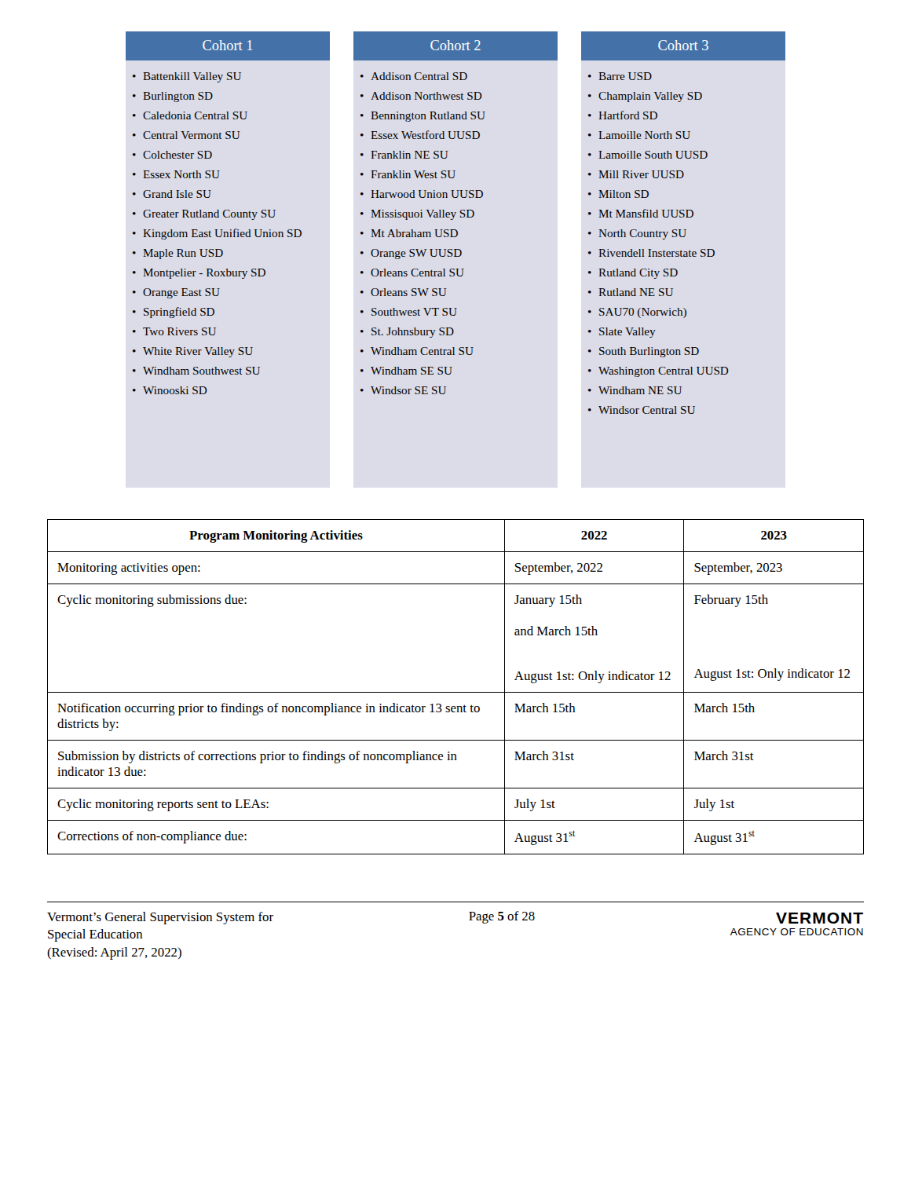Cohort 1
Battenkill Valley SU
Burlington SD
Caledonia Central SU
Central Vermont SU
Colchester SD
Essex North SU
Grand Isle SU
Greater Rutland County SU
Kingdom East Unified Union SD
Maple Run USD
Montpelier - Roxbury SD
Orange East SU
Springfield SD
Two Rivers SU
White River Valley SU
Windham Southwest SU
Winooski SD
Cohort 2
Addison Central SD
Addison Northwest SD
Bennington Rutland SU
Essex Westford UUSD
Franklin NE SU
Franklin West SU
Harwood Union UUSD
Missisquoi Valley SD
Mt Abraham USD
Orange SW UUSD
Orleans Central SU
Orleans SW SU
Southwest VT SU
St. Johnsbury SD
Windham Central SU
Windham SE SU
Windsor SE SU
Cohort 3
Barre USD
Champlain Valley SD
Hartford SD
Lamoille North SU
Lamoille South UUSD
Mill River UUSD
Milton SD
Mt Mansfild UUSD
North Country SU
Rivendell Insterstate SD
Rutland City SD
Rutland NE SU
SAU70 (Norwich)
Slate Valley
South Burlington SD
Washington Central UUSD
Windham NE SU
Windsor Central SU
| Program Monitoring Activities | 2022 | 2023 |
| --- | --- | --- |
| Monitoring activities open: | September, 2022 | September, 2023 |
| Cyclic monitoring submissions due: | January 15th and March 15th August 1st: Only indicator 12 | February 15th August 1st: Only indicator 12 |
| Notification occurring prior to findings of noncompliance in indicator 13 sent to districts by: | March 15th | March 15th |
| Submission by districts of corrections prior to findings of noncompliance in indicator 13 due: | March 31st | March 31st |
| Cyclic monitoring reports sent to LEAs: | July 1st | July 1st |
| Corrections of non-compliance due: | August 31 st | August 31 st |
Vermont’s General Supervision System for
Special Education
(Revised: April 27, 2022)
Page 5 of 28
VERMONT
AGENCY OF EDUCATION